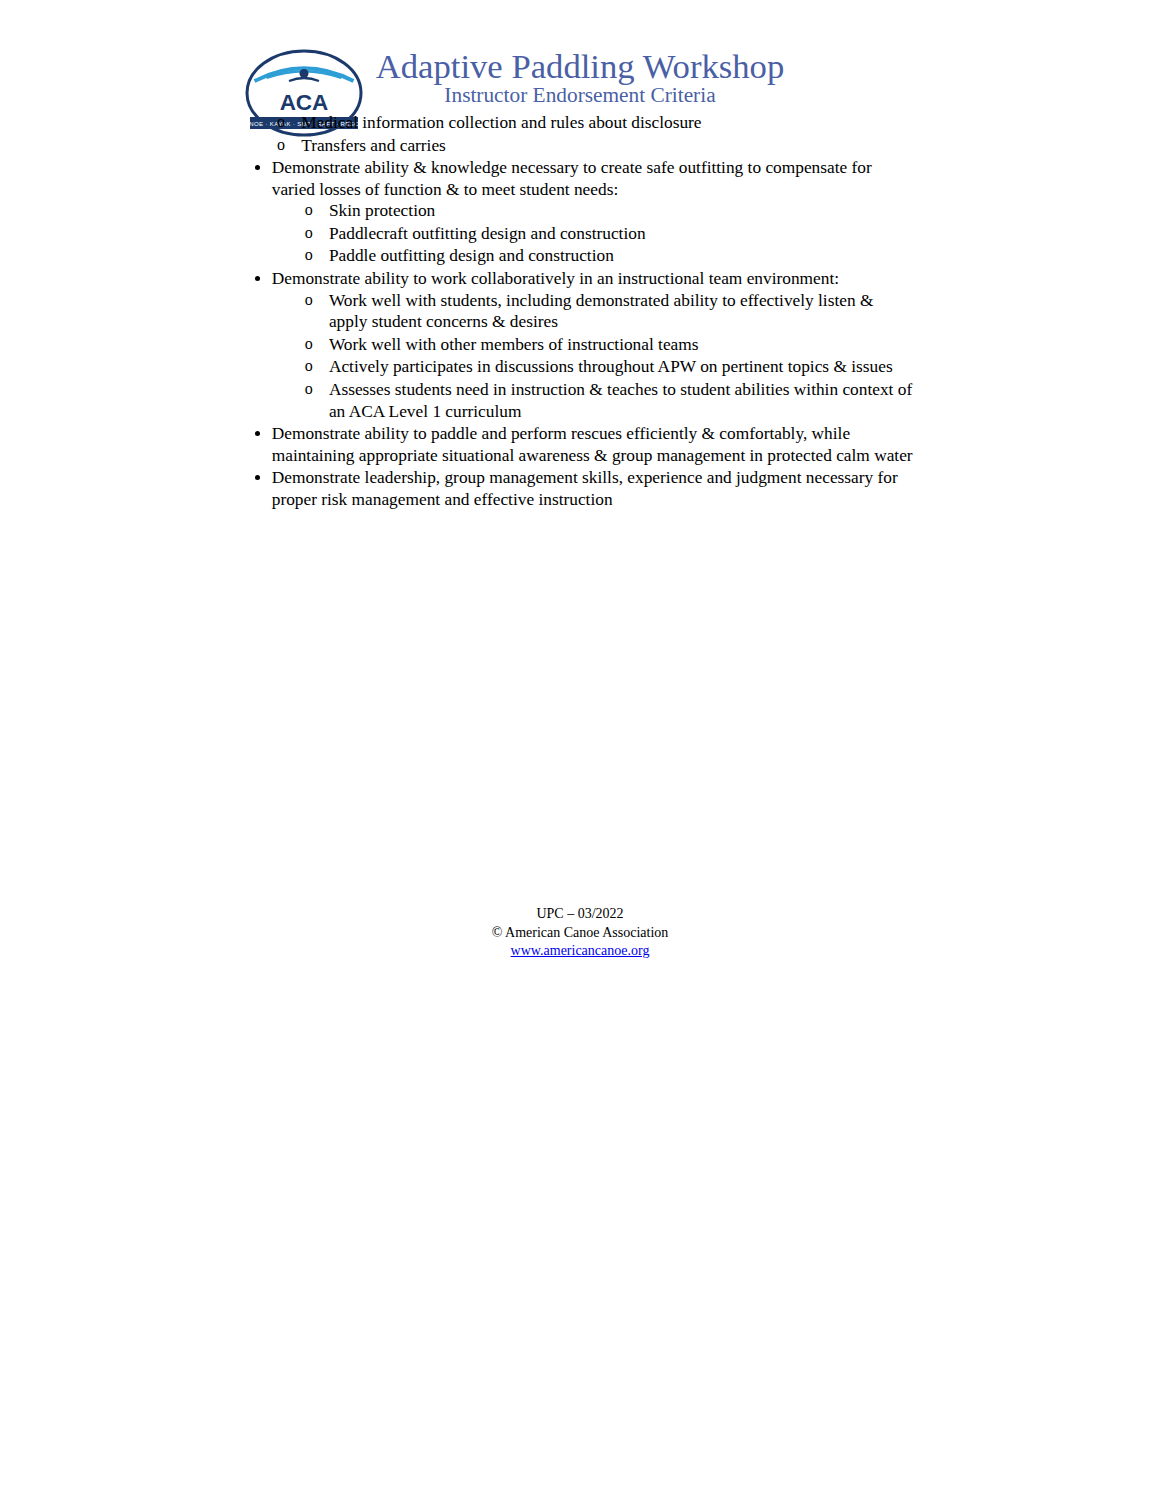ACA CANOE · KAYAK · SUP · RAFT · RESCUE
Adaptive Paddling Workshop
Instructor Endorsement Criteria
Medical information collection and rules about disclosure
Transfers and carries
Demonstrate ability & knowledge necessary to create safe outfitting to compensate for varied losses of function & to meet student needs:
Skin protection
Paddlecraft outfitting design and construction
Paddle outfitting design and construction
Demonstrate ability to work collaboratively in an instructional team environment:
Work well with students, including demonstrated ability to effectively listen & apply student concerns & desires
Work well with other members of instructional teams
Actively participates in discussions throughout APW on pertinent topics & issues
Assesses students need in instruction & teaches to student abilities within context of an ACA Level 1 curriculum
Demonstrate ability to paddle and perform rescues efficiently & comfortably, while maintaining appropriate situational awareness & group management in protected calm water
Demonstrate leadership, group management skills, experience and judgment necessary for proper risk management and effective instruction
UPC – 03/2022
© American Canoe Association
www.americancanoe.org